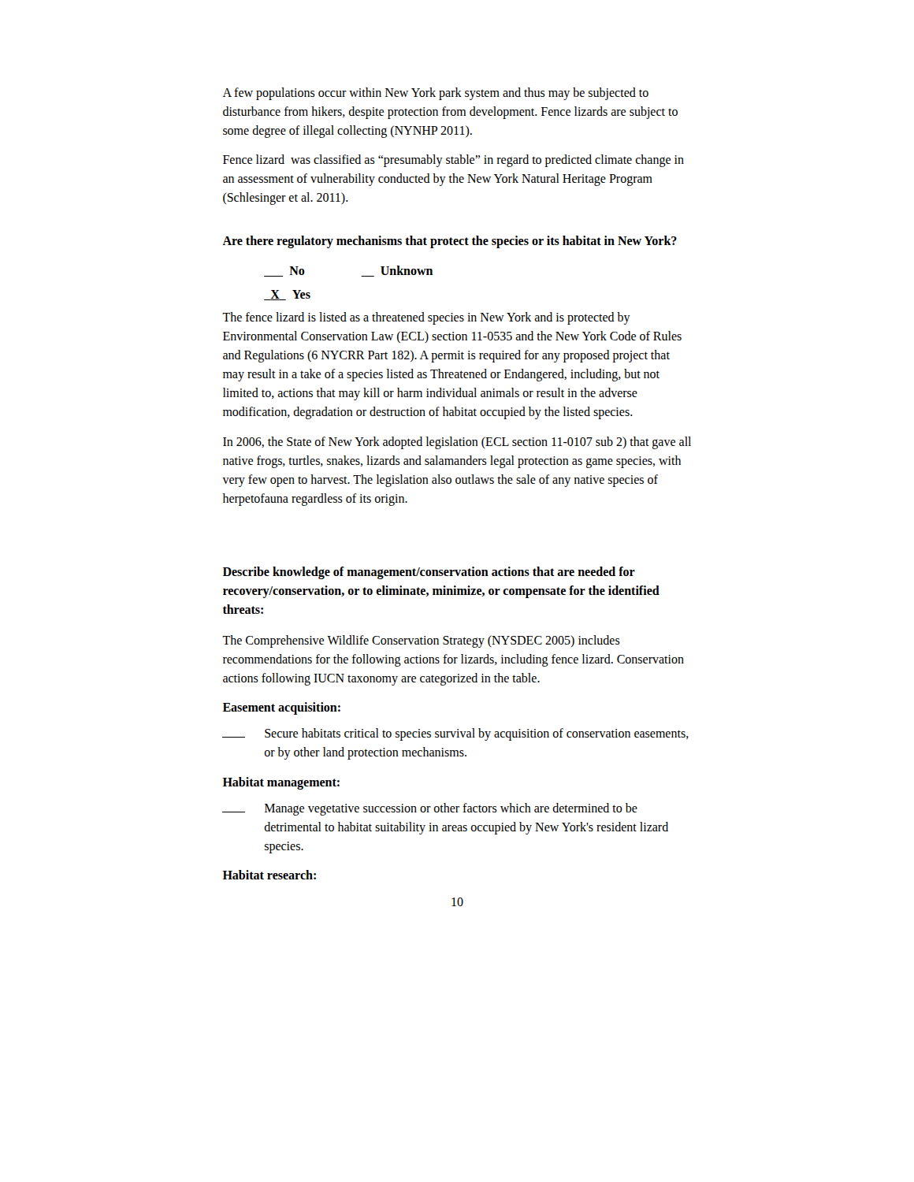A few populations occur within New York park system and thus may be subjected to disturbance from hikers, despite protection from development. Fence lizards are subject to some degree of illegal collecting (NYNHP 2011).
Fence lizard was classified as “presumably stable” in regard to predicted climate change in an assessment of vulnerability conducted by the New York Natural Heritage Program (Schlesinger et al. 2011).
Are there regulatory mechanisms that protect the species or its habitat in New York?
No Unknown
X Yes
The fence lizard is listed as a threatened species in New York and is protected by Environmental Conservation Law (ECL) section 11-0535 and the New York Code of Rules and Regulations (6 NYCRR Part 182). A permit is required for any proposed project that may result in a take of a species listed as Threatened or Endangered, including, but not limited to, actions that may kill or harm individual animals or result in the adverse modification, degradation or destruction of habitat occupied by the listed species.
In 2006, the State of New York adopted legislation (ECL section 11-0107 sub 2) that gave all native frogs, turtles, snakes, lizards and salamanders legal protection as game species, with very few open to harvest. The legislation also outlaws the sale of any native species of herpetofauna regardless of its origin.
Describe knowledge of management/conservation actions that are needed for recovery/conservation, or to eliminate, minimize, or compensate for the identified threats:
The Comprehensive Wildlife Conservation Strategy (NYSDEC 2005) includes recommendations for the following actions for lizards, including fence lizard. Conservation actions following IUCN taxonomy are categorized in the table.
Easement acquisition:
Secure habitats critical to species survival by acquisition of conservation easements, or by other land protection mechanisms.
Habitat management:
Manage vegetative succession or other factors which are determined to be detrimental to habitat suitability in areas occupied by New York's resident lizard species.
Habitat research:
10